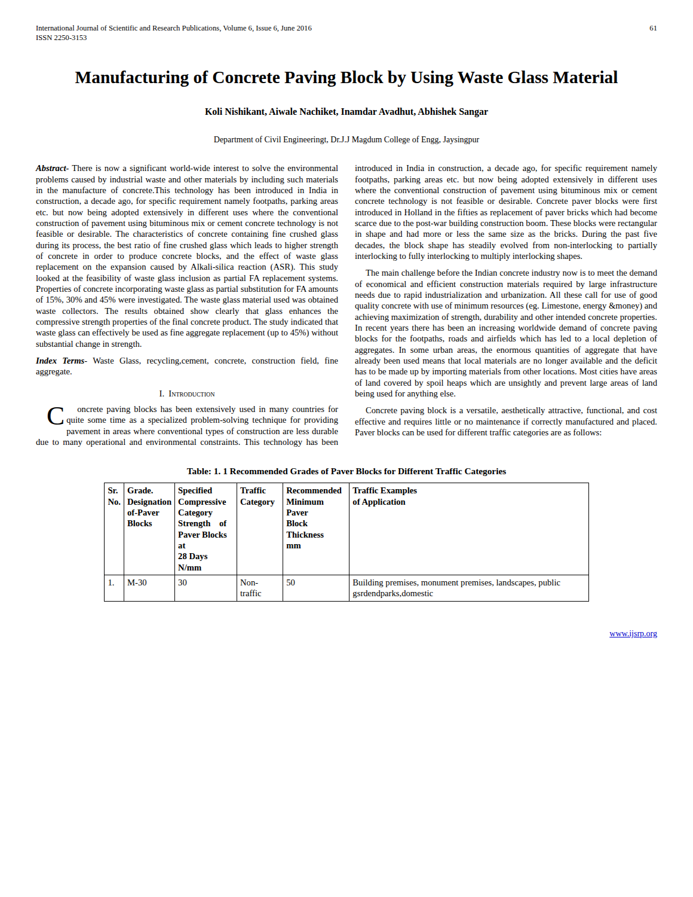International Journal of Scientific and Research Publications, Volume 6, Issue 6, June 2016
ISSN 2250-3153
61
Manufacturing of Concrete Paving Block by Using Waste Glass Material
Koli Nishikant, Aiwale Nachiket, Inamdar Avadhut, Abhishek Sangar
Department of Civil Engineeringt, Dr.J.J Magdum College of Engg, Jaysingpur
Abstract- There is now a significant world-wide interest to solve the environmental problems caused by industrial waste and other materials by including such materials in the manufacture of concrete.This technology has been introduced in India in construction, a decade ago, for specific requirement namely footpaths, parking areas etc. but now being adopted extensively in different uses where the conventional construction of pavement using bituminous mix or cement concrete technology is not feasible or desirable. The characteristics of concrete containing fine crushed glass during its process, the best ratio of fine crushed glass which leads to higher strength of concrete in order to produce concrete blocks, and the effect of waste glass replacement on the expansion caused by Alkali-silica reaction (ASR). This study looked at the feasibility of waste glass inclusion as partial FA replacement systems. Properties of concrete incorporating waste glass as partial substitution for FA amounts of 15%, 30% and 45% were investigated. The waste glass material used was obtained waste collectors. The results obtained show clearly that glass enhances the compressive strength properties of the final concrete product. The study indicated that waste glass can effectively be used as fine aggregate replacement (up to 45%) without substantial change in strength.
Index Terms- Waste Glass, recycling,cement, concrete, construction field, fine aggregate.
I. Introduction
Concrete paving blocks has been extensively used in many countries for quite some time as a specialized problem-solving technique for providing pavement in areas where conventional types of construction are less durable due to many operational and environmental constraints. This technology has been introduced in India in construction, a decade ago, for specific requirement namely footpaths, parking areas etc. but now being adopted extensively in different uses where the conventional construction of pavement using bituminous mix or cement concrete technology is not feasible or desirable. Concrete paver blocks were first introduced in Holland in the fifties as replacement of paver bricks which had become scarce due to the post-war building construction boom. These blocks were rectangular in shape and had more or less the same size as the bricks. During the past five decades, the block shape has steadily evolved from non-interlocking to partially interlocking to fully interlocking to multiply interlocking shapes.
The main challenge before the Indian concrete industry now is to meet the demand of economical and efficient construction materials required by large infrastructure needs due to rapid industrialization and urbanization. All these call for use of good quality concrete with use of minimum resources (eg. Limestone, energy &money) and achieving maximization of strength, durability and other intended concrete properties. In recent years there has been an increasing worldwide demand of concrete paving blocks for the footpaths, roads and airfields which has led to a local depletion of aggregates. In some urban areas, the enormous quantities of aggregate that have already been used means that local materials are no longer available and the deficit has to be made up by importing materials from other locations. Most cities have areas of land covered by spoil heaps which are unsightly and prevent large areas of land being used for anything else.
Concrete paving block is a versatile, aesthetically attractive, functional, and cost effective and requires little or no maintenance if correctly manufactured and placed. Paver blocks can be used for different traffic categories are as follows:
Table: 1. 1 Recommended Grades of Paver Blocks for Different Traffic Categories
| Sr. No. | Grade. Designation of-Paver Blocks | Specified Compressive Category Strength of Paver Blocks at 28 Days N/mm | Traffic Category | Recommended Minimum Paver Block Thickness mm | Traffic Examples of Application |
| --- | --- | --- | --- | --- | --- |
| 1. | M-30 | 30 | Non- traffic | 50 | Building premises, monument premises, landscapes, public gsrdendparks,domestic |
www.ijsrp.org